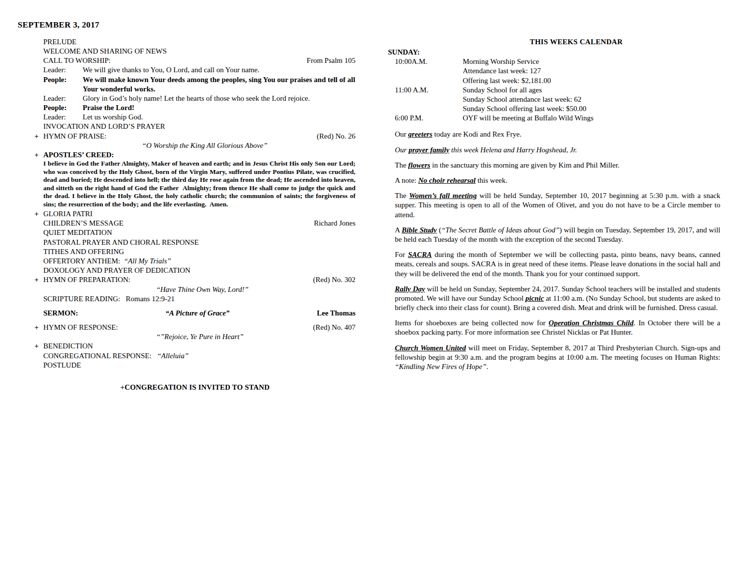SEPTEMBER 3, 2017
Prelude
Welcome and Sharing of News
Call to Worship: From Psalm 105
Leader: We will give thanks to You, O Lord, and call on Your name.
People: We will make known Your deeds among the peoples, sing You our praises and tell of all Your wonderful works.
Leader: Glory in God’s holy name! Let the hearts of those who seek the Lord rejoice.
People: Praise the Lord!
Leader: Let us worship God.
Invocation and Lord’s Prayer
+
Hymn of Praise: (Red) No. 26
“O Worship the King All Glorious Above”
+APOSTLES’ CREED:
I believe in God the Father Almighty, Maker of heaven and earth; and in Jesus Christ His only Son our Lord; who was conceived by the Holy Ghost, born of the Virgin Mary, suffered under Pontius Pilate, was crucified, dead and buried; He descended into hell; the third day He rose again from the dead; He ascended into heaven, and sitteth on the right hand of God the Father Almighty; from thence He shall come to judge the quick and the dead. I believe in the Holy Ghost, the holy catholic church; the communion of saints; the forgiveness of sins; the resurrection of the body; and the life everlasting. Amen.
+Gloria Patri
Children’s Message Richard Jones
Quiet Meditation
Pastoral Prayer and Choral Response
Tithes and Offering
Offertory Anthem: “All My Trials”
Doxology and Prayer of Dedication
+
Hymn of Preparation: (Red) No. 302
“Have Thine Own Way, Lord!”
Scripture Reading: Romans 12:9-21
SERMON: “A Picture of Grace” Lee Thomas
+
Hymn of Response: (Red) No. 407
“”Rejoice, Ye Pure in Heart”
+Benediction
Congregational Response: “Alleluia”
Postlude
+CONGREGATION IS INVITED TO STAND
This Weeks Calendar
Sunday:
| 10:00A.M. | Morning Worship Service |
| | Attendance last week: 127 |
| | Offering last week: $2,181.00 |
| 11:00 A.M. | Sunday School for all ages |
| | Sunday School attendance last week: 62 |
| | Sunday School offering last week: $50.00 |
| 6:00 P.M. | OYF will be meeting at Buffalo Wild Wings |
Our greeters today are Kodi and Rex Frye.
Our prayer family this week Helena and Harry Hogshead, Jr.
The flowers in the sanctuary this morning are given by Kim and Phil Miller.
A note: No choir rehearsal this week.
The Women’s fall meeting will be held Sunday, September 10, 2017 beginning at 5:30 p.m. with a snack supper. This meeting is open to all of the Women of Olivet, and you do not have to be a Circle member to attend.
A Bible Study (“The Secret Battle of Ideas about God”) will begin on Tuesday, September 19, 2017, and will be held each Tuesday of the month with the exception of the second Tuesday.
For SACRA during the month of September we will be collecting pasta, pinto beans, navy beans, canned meats, cereals and soups. SACRA is in great need of these items. Please leave donations in the social hall and they will be delivered the end of the month. Thank you for your continued support.
Rally Day will be held on Sunday, September 24, 2017. Sunday School teachers will be installed and students promoted. We will have our Sunday School picnic at 11:00 a.m. (No Sunday School, but students are asked to briefly check into their class for count). Bring a covered dish. Meat and drink will be furnished. Dress casual.
Items for shoeboxes are being collected now for Operation Christmas Child. In October there will be a shoebox packing party. For more information see Christel Nicklas or Pat Hunter.
Church Women United will meet on Friday, September 8, 2017 at Third Presbyterian Church. Sign-ups and fellowship begin at 9:30 a.m. and the program begins at 10:00 a.m. The meeting focuses on Human Rights: “Kindling New Fires of Hope”.